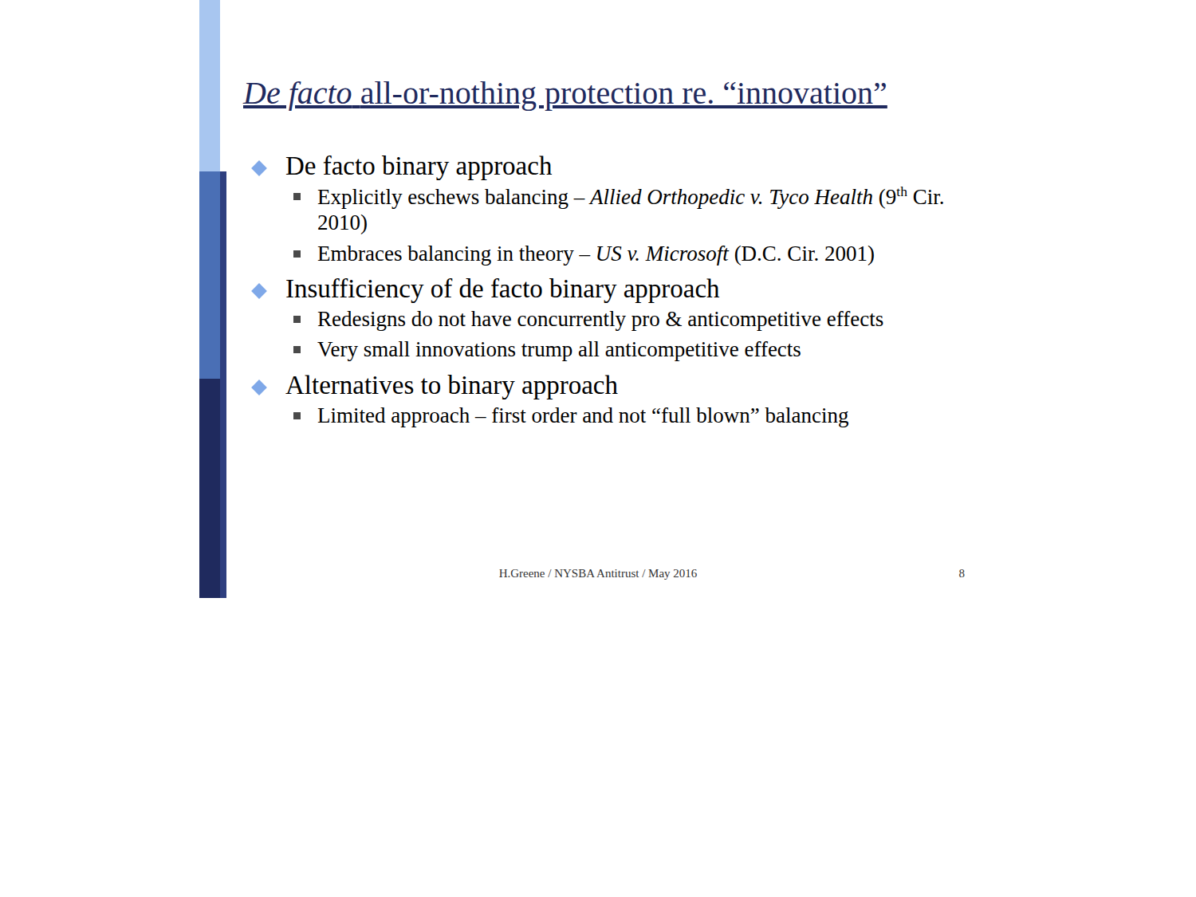De facto all-or-nothing protection re. “innovation”
De facto binary approach
Explicitly eschews balancing – Allied Orthopedic v. Tyco Health (9th Cir. 2010)
Embraces balancing in theory – US v. Microsoft (D.C. Cir. 2001)
Insufficiency of de facto binary approach
Redesigns do not have concurrently pro & anticompetitive effects
Very small innovations trump all anticompetitive effects
Alternatives to binary approach
Limited approach – first order and not “full blown” balancing
H.Greene / NYSBA Antitrust / May 2016
8